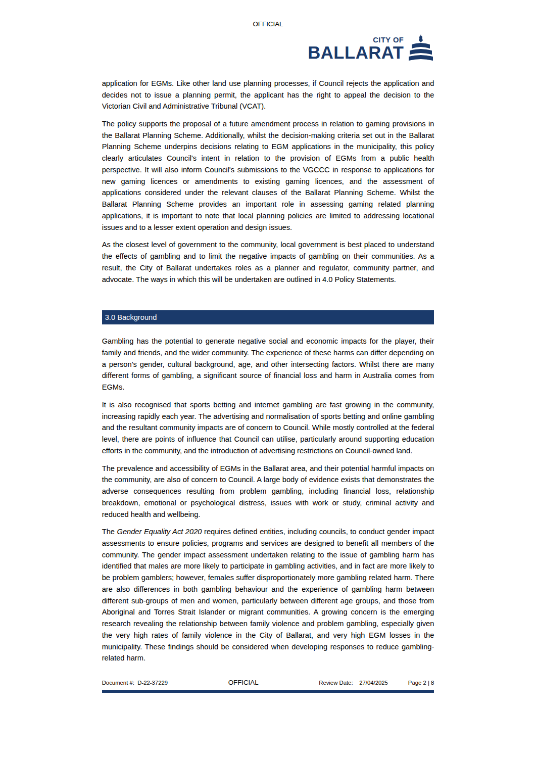OFFICIAL
CITY OF
BALLARAT
application for EGMs. Like other land use planning processes, if Council rejects the application and decides not to issue a planning permit, the applicant has the right to appeal the decision to the Victorian Civil and Administrative Tribunal (VCAT).
The policy supports the proposal of a future amendment process in relation to gaming provisions in the Ballarat Planning Scheme. Additionally, whilst the decision-making criteria set out in the Ballarat Planning Scheme underpins decisions relating to EGM applications in the municipality, this policy clearly articulates Council's intent in relation to the provision of EGMs from a public health perspective. It will also inform Council's submissions to the VGCCC in response to applications for new gaming licences or amendments to existing gaming licences, and the assessment of applications considered under the relevant clauses of the Ballarat Planning Scheme. Whilst the Ballarat Planning Scheme provides an important role in assessing gaming related planning applications, it is important to note that local planning policies are limited to addressing locational issues and to a lesser extent operation and design issues.
As the closest level of government to the community, local government is best placed to understand the effects of gambling and to limit the negative impacts of gambling on their communities. As a result, the City of Ballarat undertakes roles as a planner and regulator, community partner, and advocate. The ways in which this will be undertaken are outlined in 4.0 Policy Statements.
3.0 Background
Gambling has the potential to generate negative social and economic impacts for the player, their family and friends, and the wider community. The experience of these harms can differ depending on a person's gender, cultural background, age, and other intersecting factors. Whilst there are many different forms of gambling, a significant source of financial loss and harm in Australia comes from EGMs.
It is also recognised that sports betting and internet gambling are fast growing in the community, increasing rapidly each year. The advertising and normalisation of sports betting and online gambling and the resultant community impacts are of concern to Council. While mostly controlled at the federal level, there are points of influence that Council can utilise, particularly around supporting education efforts in the community, and the introduction of advertising restrictions on Council-owned land.
The prevalence and accessibility of EGMs in the Ballarat area, and their potential harmful impacts on the community, are also of concern to Council. A large body of evidence exists that demonstrates the adverse consequences resulting from problem gambling, including financial loss, relationship breakdown, emotional or psychological distress, issues with work or study, criminal activity and reduced health and wellbeing.
The Gender Equality Act 2020 requires defined entities, including councils, to conduct gender impact assessments to ensure policies, programs and services are designed to benefit all members of the community. The gender impact assessment undertaken relating to the issue of gambling harm has identified that males are more likely to participate in gambling activities, and in fact are more likely to be problem gamblers; however, females suffer disproportionately more gambling related harm. There are also differences in both gambling behaviour and the experience of gambling harm between different sub-groups of men and women, particularly between different age groups, and those from Aboriginal and Torres Strait Islander or migrant communities. A growing concern is the emerging research revealing the relationship between family violence and problem gambling, especially given the very high rates of family violence in the City of Ballarat, and very high EGM losses in the municipality. These findings should be considered when developing responses to reduce gambling-related harm.
Document #: D-22-37229
OFFICIAL
Review Date: 27/04/2025 Page 2 | 8